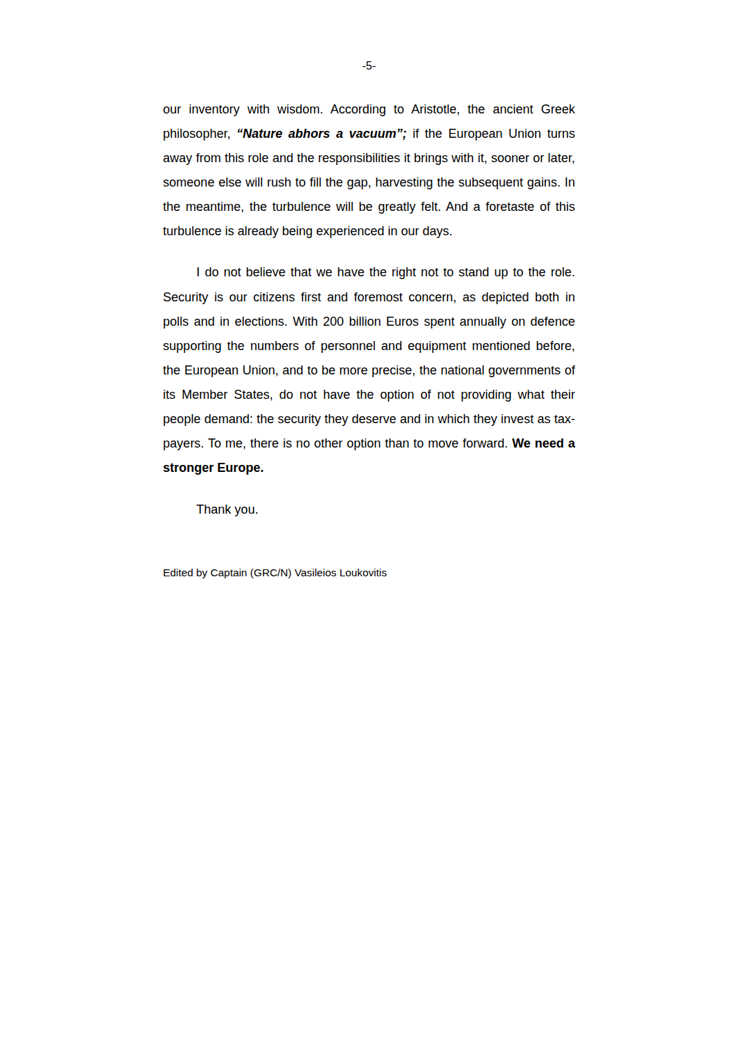-5-
our inventory with wisdom. According to Aristotle, the ancient Greek philosopher, “Nature abhors a vacuum”; if the European Union turns away from this role and the responsibilities it brings with it, sooner or later, someone else will rush to fill the gap, harvesting the subsequent gains. In the meantime, the turbulence will be greatly felt. And a foretaste of this turbulence is already being experienced in our days.
I do not believe that we have the right not to stand up to the role. Security is our citizens first and foremost concern, as depicted both in polls and in elections. With 200 billion Euros spent annually on defence supporting the numbers of personnel and equipment mentioned before, the European Union, and to be more precise, the national governments of its Member States, do not have the option of not providing what their people demand: the security they deserve and in which they invest as tax-payers. To me, there is no other option than to move forward. We need a stronger Europe.
Thank you.
Edited by Captain (GRC/N) Vasileios Loukovitis